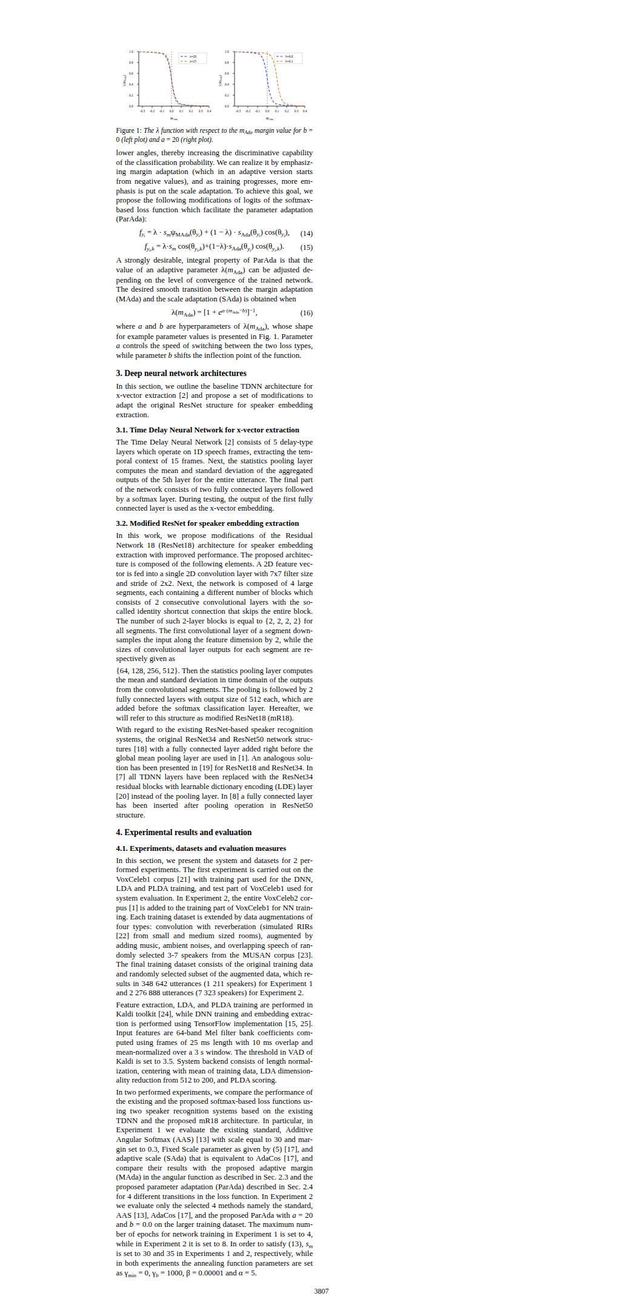0.0 0.2 0.4 0.6 0.8 1.0 -0.3 -0.2 -0.1 0.0 0.1 0.2 0.3 0.4 a=20 a=25 λ(mAda) mAda 0.0 0.2 0.4 0.6 0.8 1.0 -0.3 -0.2 -0.1 0.0 0.1 0.2 0.3 0.4 b=0.0 b=0.1 λ(mAda) mAda
Figure 1: The λ function with respect to the mAda margin value for b = 0 (left plot) and a = 20 (right plot).
lower angles, thereby increasing the discriminative capability of the classification probability. We can realize it by emphasizing margin adaptation (which in an adaptive version starts from negative values), and as training progresses, more emphasis is put on the scale adaptation. To achieve this goal, we propose the following modifications of logits of the softmax-based loss function which facilitate the parameter adaptation (ParAda):
fyi = λ · smψMAda(θyi) + (1 − λ) · sAda(θyi) cos(θyi), (14)
fyi,k = λ·sm cos(θyi,k)+(1−λ)·sAda(θyi) cos(θyi,k). (15)
A strongly desirable, integral property of ParAda is that the value of an adaptive parameter λ(mAda) can be adjusted depending on the level of convergence of the trained network. The desired smooth transition between the margin adaptation (MAda) and the scale adaptation (SAda) is obtained when
λ(mAda) = [1 + ea·(mAda−b)]−1, (16)
where a and b are hyperparameters of λ(mAda), whose shape for example parameter values is presented in Fig. 1. Parameter a controls the speed of switching between the two loss types, while parameter b shifts the inflection point of the function.
3. Deep neural network architectures
In this section, we outline the baseline TDNN architecture for x-vector extraction [2] and propose a set of modifications to adapt the original ResNet structure for speaker embedding extraction.
3.1. Time Delay Neural Network for x-vector extraction
The Time Delay Neural Network [2] consists of 5 delay-type layers which operate on 1D speech frames, extracting the temporal context of 15 frames. Next, the statistics pooling layer computes the mean and standard deviation of the aggregated outputs of the 5th layer for the entire utterance. The final part of the network consists of two fully connected layers followed by a softmax layer. During testing, the output of the first fully connected layer is used as the x-vector embedding.
3.2. Modified ResNet for speaker embedding extraction
In this work, we propose modifications of the Residual Network 18 (ResNet18) architecture for speaker embedding extraction with improved performance. The proposed architecture is composed of the following elements. A 2D feature vector is fed into a single 2D convolution layer with 7x7 filter size and stride of 2x2. Next, the network is composed of 4 large segments, each containing a different number of blocks which consists of 2 consecutive convolutional layers with the so-called identity shortcut connection that skips the entire block. The number of such 2-layer blocks is equal to {2, 2, 2, 2} for all segments. The first convolutional layer of a segment downsamples the input along the feature dimension by 2, while the sizes of convolutional layer outputs for each segment are respectively given as
{64, 128, 256, 512}. Then the statistics pooling layer computes the mean and standard deviation in time domain of the outputs from the convolutional segments. The pooling is followed by 2 fully connected layers with output size of 512 each, which are added before the softmax classification layer. Hereafter, we will refer to this structure as modified ResNet18 (mR18).
With regard to the existing ResNet-based speaker recognition systems, the original ResNet34 and ResNet50 network structures [18] with a fully connected layer added right before the global mean pooling layer are used in [1]. An analogous solution has been presented in [19] for ResNet18 and ResNet34. In [7] all TDNN layers have been replaced with the ResNet34 residual blocks with learnable dictionary encoding (LDE) layer [20] instead of the pooling layer. In [8] a fully connected layer has been inserted after pooling operation in ResNet50 structure.
4. Experimental results and evaluation
4.1. Experiments, datasets and evaluation measures
In this section, we present the system and datasets for 2 performed experiments. The first experiment is carried out on the VoxCeleb1 corpus [21] with training part used for the DNN, LDA and PLDA training, and test part of VoxCeleb1 used for system evaluation. In Experiment 2, the entire VoxCeleb2 corpus [1] is added to the training part of VoxCeleb1 for NN training. Each training dataset is extended by data augmentations of four types: convolution with reverberation (simulated RIRs [22] from small and medium sized rooms), augmented by adding music, ambient noises, and overlapping speech of randomly selected 3-7 speakers from the MUSAN corpus [23]. The final training dataset consists of the original training data and randomly selected subset of the augmented data, which results in 348 642 utterances (1 211 speakers) for Experiment 1 and 2 276 888 utterances (7 323 speakers) for Experiment 2.
Feature extraction, LDA, and PLDA training are performed in Kaldi toolkit [24], while DNN training and embedding extraction is performed using TensorFlow implementation [15, 25]. Input features are 64-band Mel filter bank coefficients computed using frames of 25 ms length with 10 ms overlap and mean-normalized over a 3 s window. The threshold in VAD of Kaldi is set to 3.5. System backend consists of length normalization, centering with mean of training data, LDA dimensionality reduction from 512 to 200, and PLDA scoring.
In two performed experiments, we compare the performance of the existing and the proposed softmax-based loss functions using two speaker recognition systems based on the existing TDNN and the proposed mR18 architecture. In particular, in Experiment 1 we evaluate the existing standard, Additive Angular Softmax (AAS) [13] with scale equal to 30 and margin set to 0.3, Fixed Scale parameter as given by (5) [17], and adaptive scale (SAda) that is equivalent to AdaCos [17], and compare their results with the proposed adaptive margin (MAda) in the angular function as described in Sec. 2.3 and the proposed parameter adaptation (ParAda) described in Sec. 2.4 for 4 different transitions in the loss function. In Experiment 2 we evaluate only the selected 4 methods namely the standard, AAS [13], AdaCos [17], and the proposed ParAda with a = 20 and b = 0.0 on the larger training dataset. The maximum number of epochs for network training in Experiment 1 is set to 4, while in Experiment 2 it is set to 8. In order to satisfy (13), sm is set to 30 and 35 in Experiments 1 and 2, respectively, while in both experiments the annealing function parameters are set as γmin = 0, γb = 1000, β = 0.00001 and α = 5.
3807